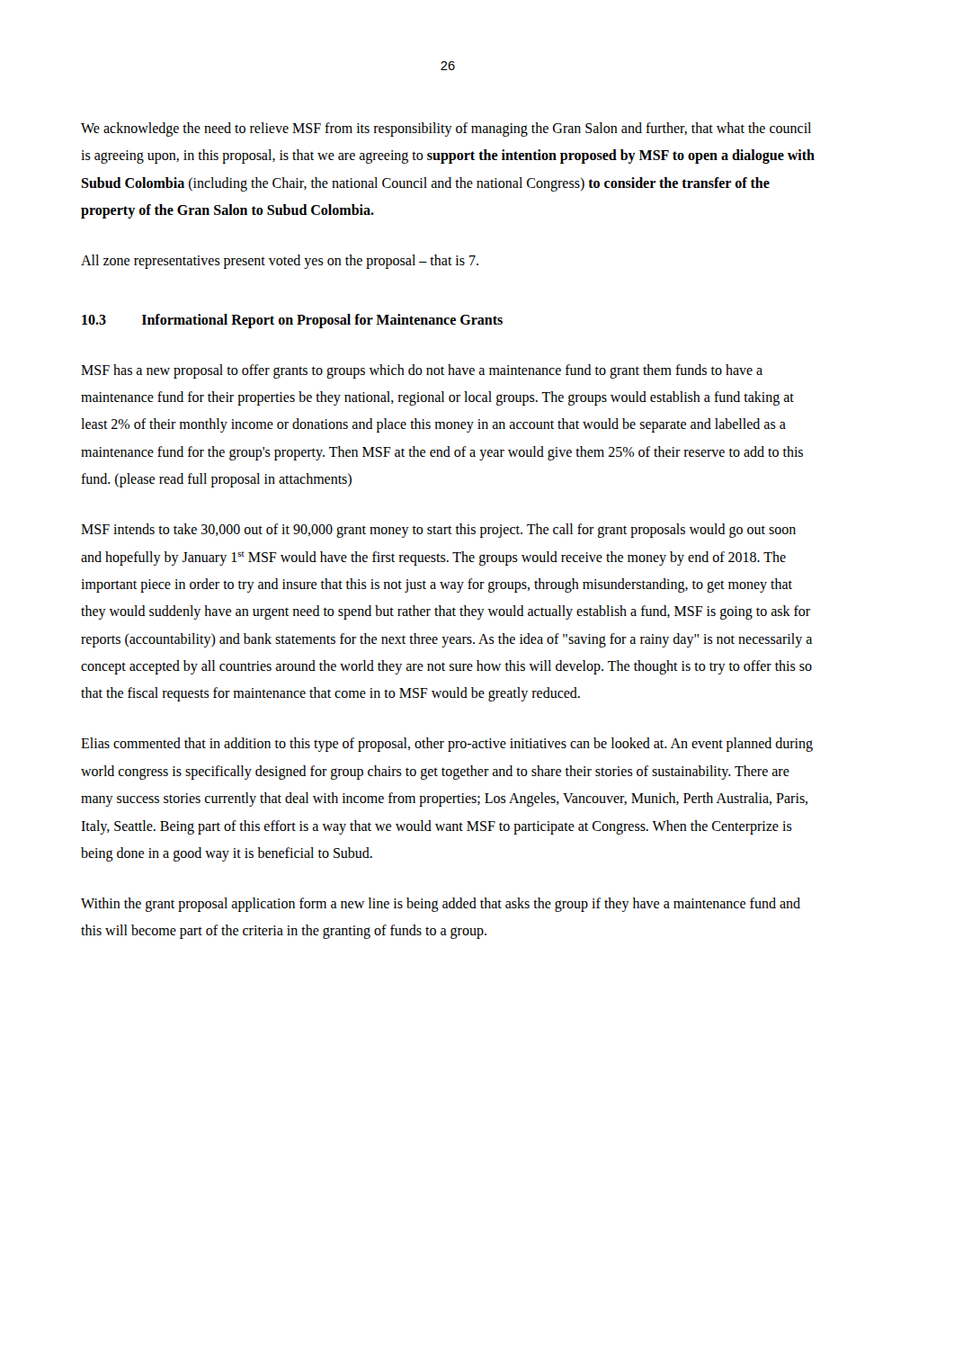26
We acknowledge the need to relieve MSF from its responsibility of managing the Gran Salon and further, that what the council is agreeing upon, in this proposal, is that we are agreeing to support the intention proposed by MSF to open a dialogue with Subud Colombia (including the Chair, the national Council and the national Congress) to consider the transfer of the property of the Gran Salon to Subud Colombia.
All zone representatives present voted yes on the proposal – that is 7.
10.3 Informational Report on Proposal for Maintenance Grants
MSF has a new proposal to offer grants to groups which do not have a maintenance fund to grant them funds to have a maintenance fund for their properties be they national, regional or local groups. The groups would establish a fund taking at least 2% of their monthly income or donations and place this money in an account that would be separate and labelled as a maintenance fund for the group's property. Then MSF at the end of a year would give them 25% of their reserve to add to this fund. (please read full proposal in attachments)
MSF intends to take 30,000 out of it 90,000 grant money to start this project. The call for grant proposals would go out soon and hopefully by January 1st MSF would have the first requests. The groups would receive the money by end of 2018. The important piece in order to try and insure that this is not just a way for groups, through misunderstanding, to get money that they would suddenly have an urgent need to spend but rather that they would actually establish a fund, MSF is going to ask for reports (accountability) and bank statements for the next three years. As the idea of "saving for a rainy day" is not necessarily a concept accepted by all countries around the world they are not sure how this will develop. The thought is to try to offer this so that the fiscal requests for maintenance that come in to MSF would be greatly reduced.
Elias commented that in addition to this type of proposal, other pro-active initiatives can be looked at. An event planned during world congress is specifically designed for group chairs to get together and to share their stories of sustainability. There are many success stories currently that deal with income from properties; Los Angeles, Vancouver, Munich, Perth Australia, Paris, Italy, Seattle. Being part of this effort is a way that we would want MSF to participate at Congress. When the Centerprize is being done in a good way it is beneficial to Subud.
Within the grant proposal application form a new line is being added that asks the group if they have a maintenance fund and this will become part of the criteria in the granting of funds to a group.